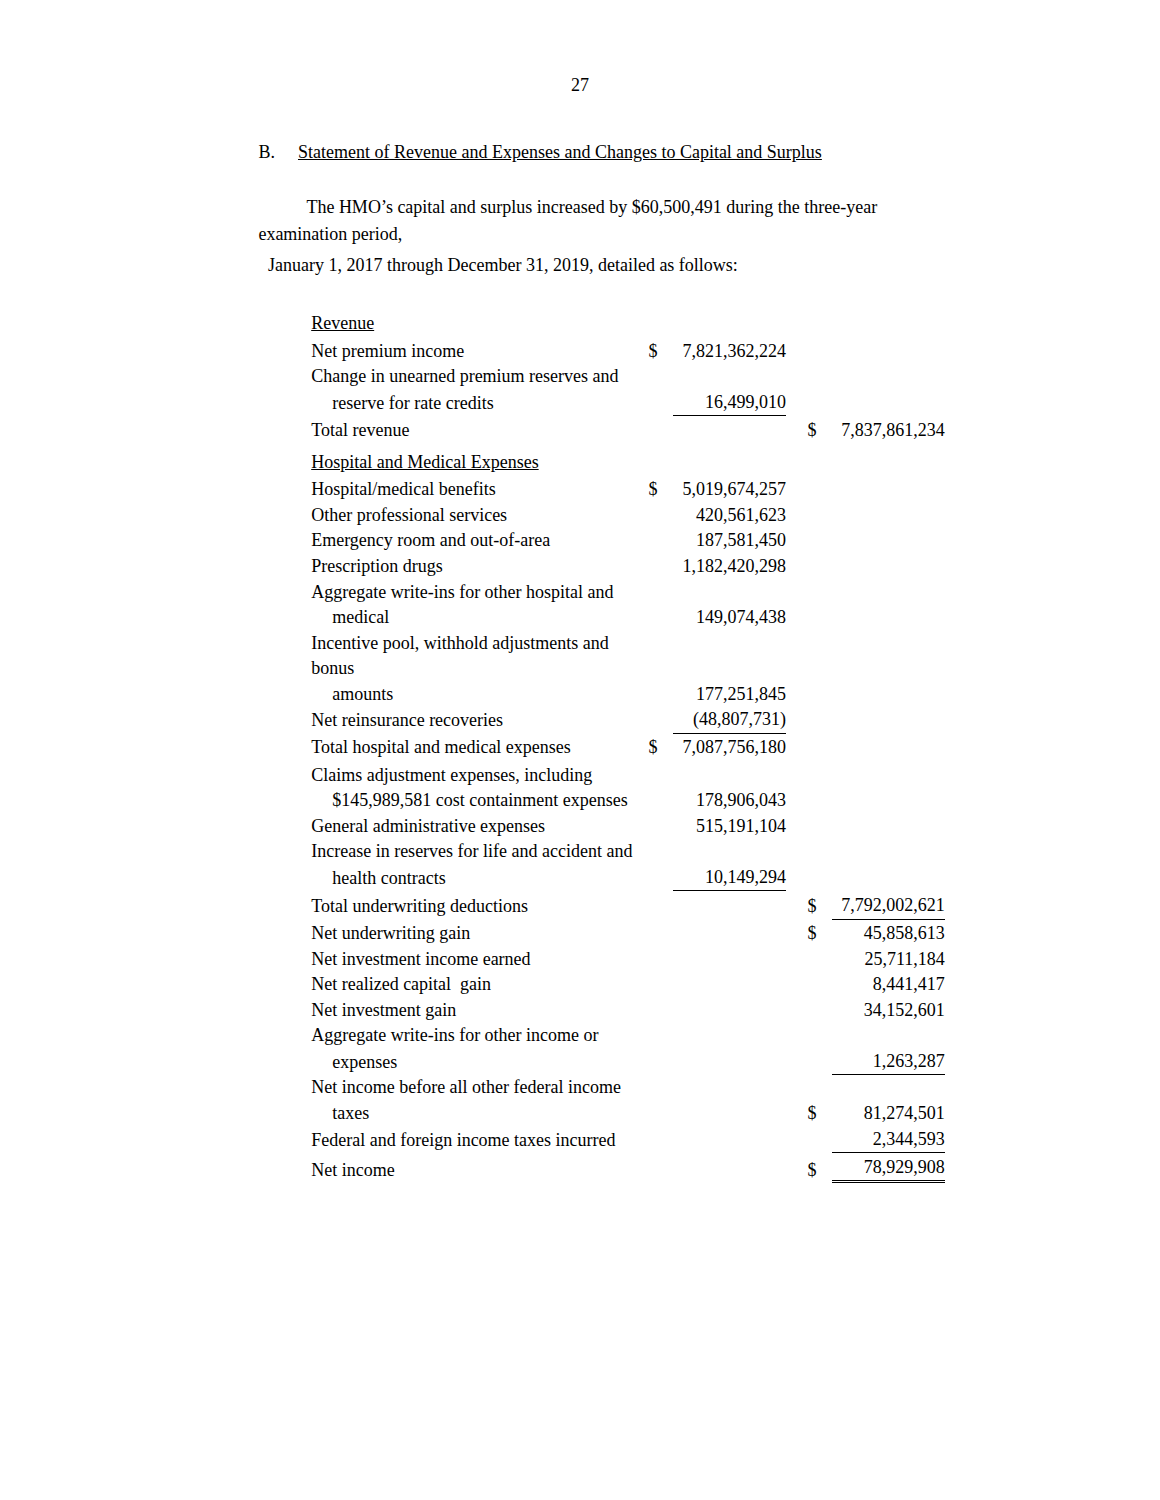27
B.
Statement of Revenue and Expenses and Changes to Capital and Surplus
The HMO’s capital and surplus increased by $60,500,491 during the three-year examination period,
January 1, 2017 through December 31, 2019, detailed as follows:
| Revenue | | | | | |
| Net premium income | $ | 7,821,362,224 | | | |
| Change in unearned premium reserves and | | | | | |
| reserve for rate credits | | 16,499,010 | | | |
| Total revenue | | | | $ | 7,837,861,234 |
| Hospital and Medical Expenses | | | | | |
| Hospital/medical benefits | $ | 5,019,674,257 | | | |
| Other professional services | | 420,561,623 | | | |
| Emergency room and out-of-area | | 187,581,450 | | | |
| Prescription drugs | | 1,182,420,298 | | | |
| Aggregate write-ins for other hospital and | | | | | |
| medical | | 149,074,438 | | | |
| Incentive pool, withhold adjustments and bonus | | | | | |
| amounts | | 177,251,845 | | | |
| Net reinsurance recoveries | | (48,807,731) | | | |
| Total hospital and medical expenses | $ | 7,087,756,180 | | | |
| Claims adjustment expenses, including | | | | | |
| $145,989,581 cost containment expenses | | 178,906,043 | | | |
| General administrative expenses | | 515,191,104 | | | |
| Increase in reserves for life and accident and | | | | | |
| health contracts | | 10,149,294 | | | |
| Total underwriting deductions | | | | $ | 7,792,002,621 |
| Net underwriting gain | | | | $ | 45,858,613 |
| Net investment income earned | | | | | 25,711,184 |
| Net realized capital gain | | | | | 8,441,417 |
| Net investment gain | | | | | 34,152,601 |
| Aggregate write-ins for other income or | | | | | |
| expenses | | | | | 1,263,287 |
| Net income before all other federal income | | | | | |
| taxes | | | | $ | 81,274,501 |
| Federal and foreign income taxes incurred | | | | | 2,344,593 |
| Net income | | | | $ | 78,929,908 |